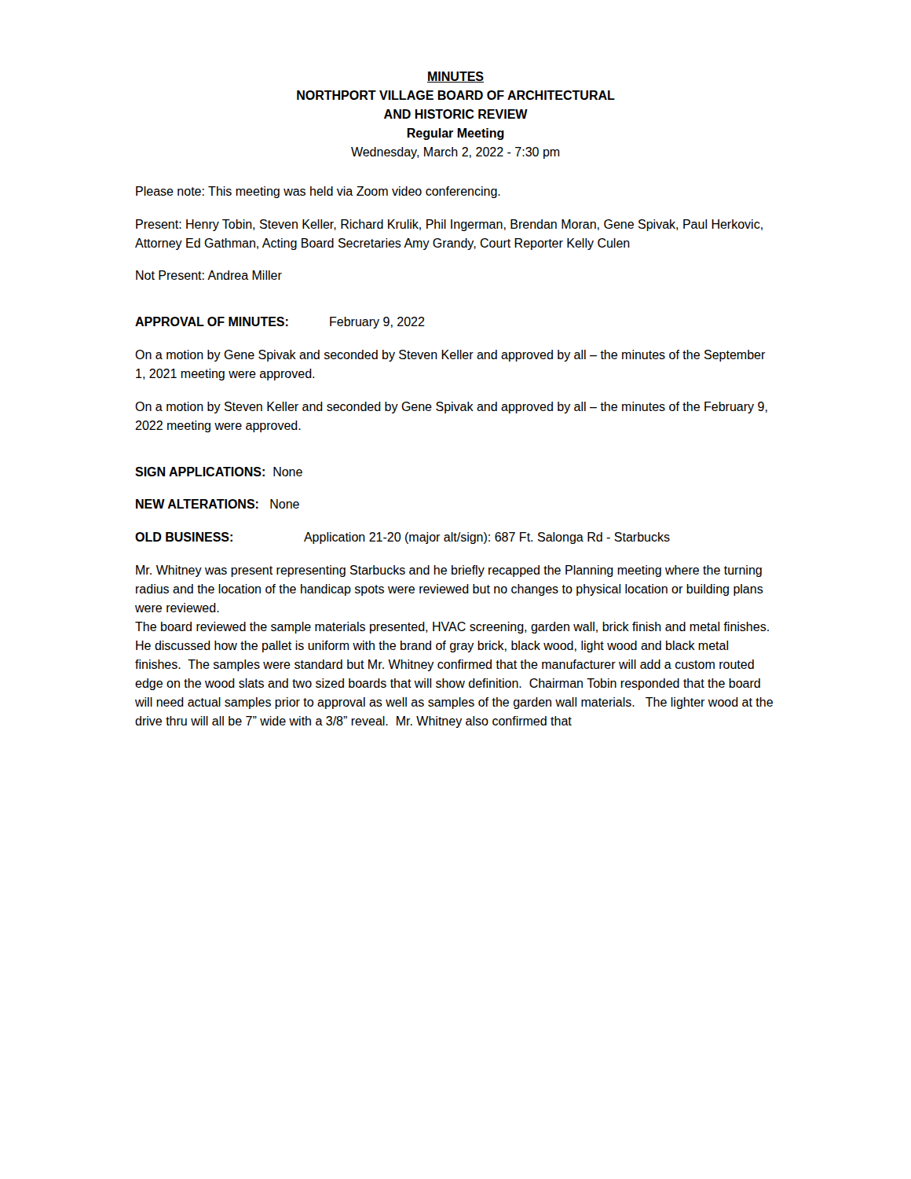MINUTES
NORTHPORT VILLAGE BOARD OF ARCHITECTURAL
AND HISTORIC REVIEW
Regular Meeting
Wednesday, March 2, 2022 - 7:30 pm
Please note: This meeting was held via Zoom video conferencing.
Present: Henry Tobin, Steven Keller, Richard Krulik, Phil Ingerman, Brendan Moran, Gene Spivak, Paul Herkovic, Attorney Ed Gathman, Acting Board Secretaries Amy Grandy, Court Reporter Kelly Culen
Not Present: Andrea Miller
APPROVAL OF MINUTES: February 9, 2022
On a motion by Gene Spivak and seconded by Steven Keller and approved by all – the minutes of the September 1, 2021 meeting were approved.
On a motion by Steven Keller and seconded by Gene Spivak and approved by all – the minutes of the February 9, 2022 meeting were approved.
SIGN APPLICATIONS: None
NEW ALTERATIONS: None
OLD BUSINESS: Application 21-20 (major alt/sign): 687 Ft. Salonga Rd - Starbucks
Mr. Whitney was present representing Starbucks and he briefly recapped the Planning meeting where the turning radius and the location of the handicap spots were reviewed but no changes to physical location or building plans were reviewed.
The board reviewed the sample materials presented, HVAC screening, garden wall, brick finish and metal finishes. He discussed how the pallet is uniform with the brand of gray brick, black wood, light wood and black metal finishes. The samples were standard but Mr. Whitney confirmed that the manufacturer will add a custom routed edge on the wood slats and two sized boards that will show definition. Chairman Tobin responded that the board will need actual samples prior to approval as well as samples of the garden wall materials. The lighter wood at the drive thru will all be 7” wide with a 3/8” reveal. Mr. Whitney also confirmed that